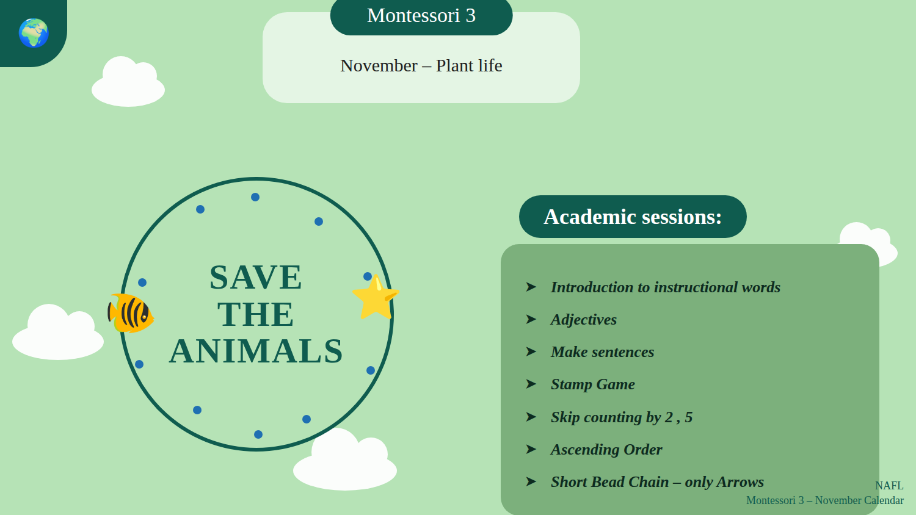🌍
Montessori 3
November – Plant life
🐠 ⭐
Save
the
Animals
Academic sessions:
Introduction to instructional words
Adjectives
Make sentences
Stamp Game
Skip counting by 2 , 5
Ascending Order
Short Bead Chain – only Arrows
NAFL
Montessori 3 – November Calendar